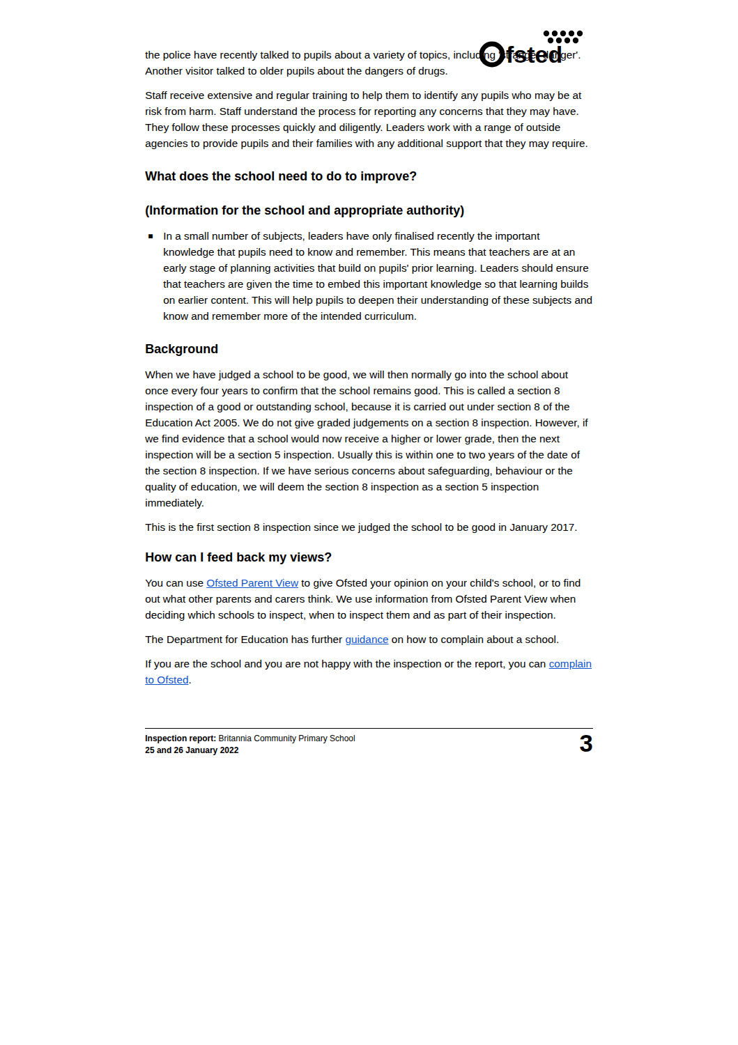fsted
the police have recently talked to pupils about a variety of topics, including 'stranger danger'. Another visitor talked to older pupils about the dangers of drugs.
Staff receive extensive and regular training to help them to identify any pupils who may be at risk from harm. Staff understand the process for reporting any concerns that they may have. They follow these processes quickly and diligently. Leaders work with a range of outside agencies to provide pupils and their families with any additional support that they may require.
What does the school need to do to improve?
(Information for the school and appropriate authority)
In a small number of subjects, leaders have only finalised recently the important knowledge that pupils need to know and remember. This means that teachers are at an early stage of planning activities that build on pupils' prior learning. Leaders should ensure that teachers are given the time to embed this important knowledge so that learning builds on earlier content. This will help pupils to deepen their understanding of these subjects and know and remember more of the intended curriculum.
Background
When we have judged a school to be good, we will then normally go into the school about once every four years to confirm that the school remains good. This is called a section 8 inspection of a good or outstanding school, because it is carried out under section 8 of the Education Act 2005. We do not give graded judgements on a section 8 inspection. However, if we find evidence that a school would now receive a higher or lower grade, then the next inspection will be a section 5 inspection. Usually this is within one to two years of the date of the section 8 inspection. If we have serious concerns about safeguarding, behaviour or the quality of education, we will deem the section 8 inspection as a section 5 inspection immediately.
This is the first section 8 inspection since we judged the school to be good in January 2017.
How can I feed back my views?
You can use Ofsted Parent View to give Ofsted your opinion on your child's school, or to find out what other parents and carers think. We use information from Ofsted Parent View when deciding which schools to inspect, when to inspect them and as part of their inspection.
The Department for Education has further guidance on how to complain about a school.
If you are the school and you are not happy with the inspection or the report, you can complain to Ofsted.
Inspection report: Britannia Community Primary School
25 and 26 January 2022
3